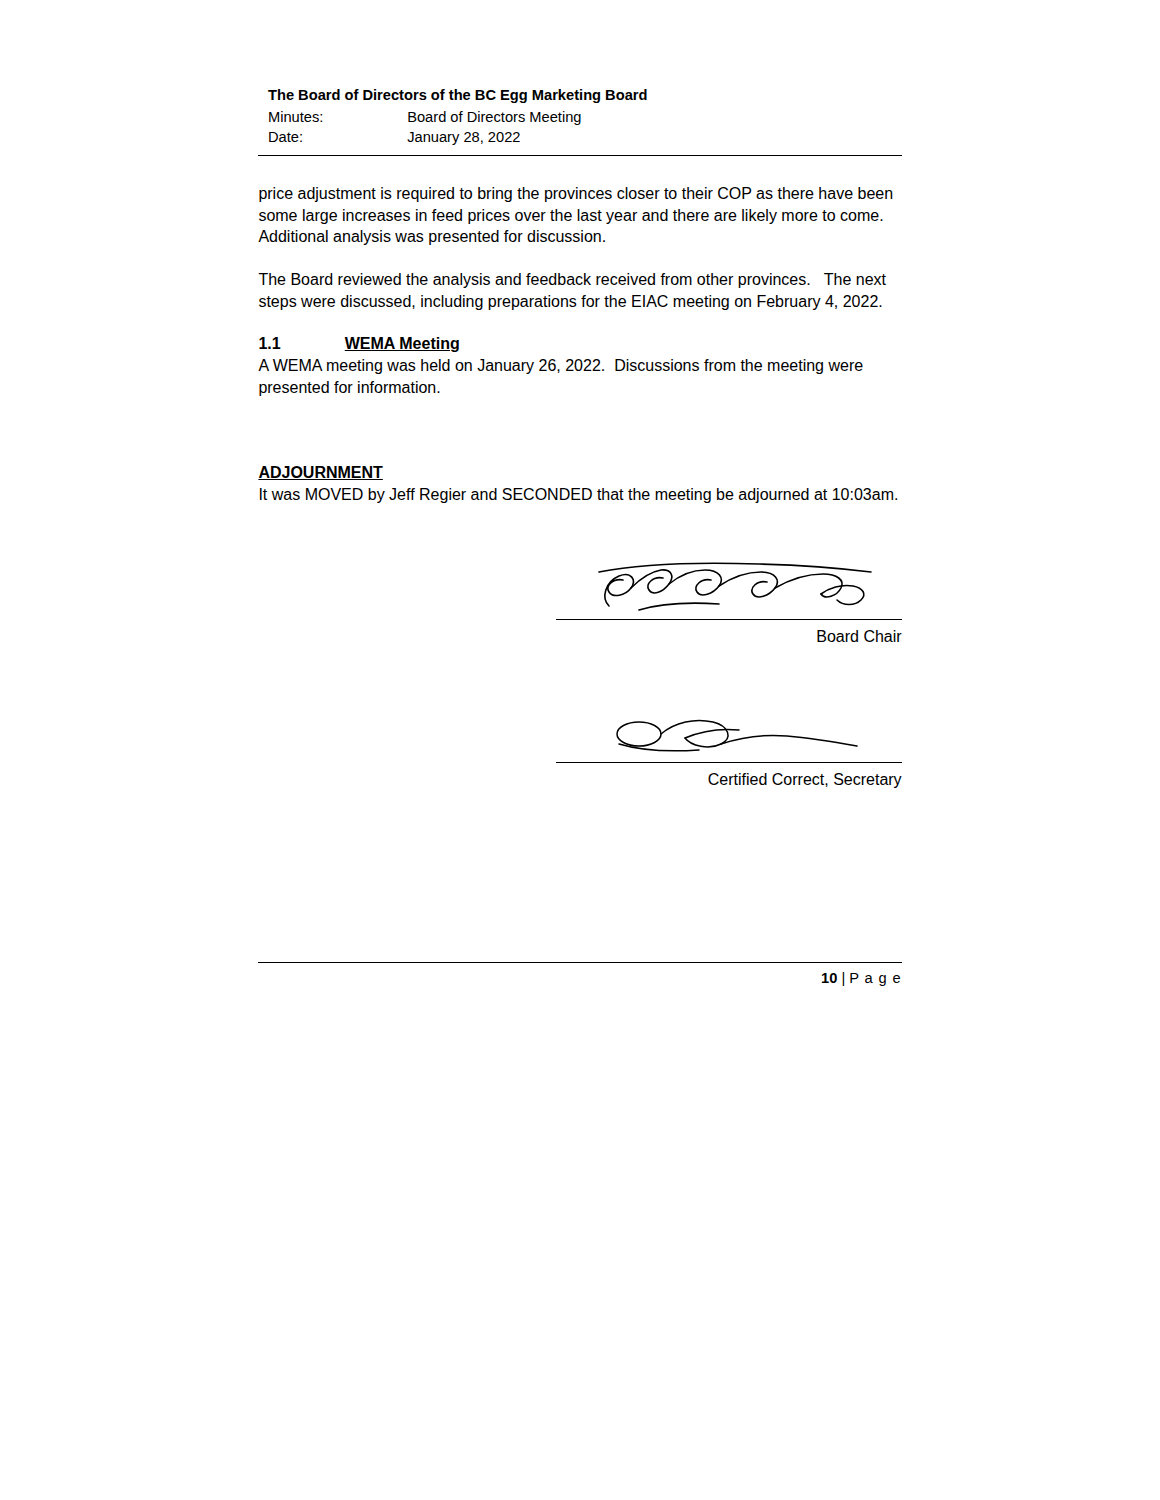The Board of Directors of the BC Egg Marketing Board
| Minutes: | Board of Directors Meeting |
| Date: | January 28, 2022 |
price adjustment is required to bring the provinces closer to their COP as there have been some large increases in feed prices over the last year and there are likely more to come. Additional analysis was presented for discussion.
The Board reviewed the analysis and feedback received from other provinces. The next steps were discussed, including preparations for the EIAC meeting on February 4, 2022.
1.1 WEMA Meeting
A WEMA meeting was held on January 26, 2022. Discussions from the meeting were presented for information.
ADJOURNMENT
It was MOVED by Jeff Regier and SECONDED that the meeting be adjourned at 10:03am.
Board Chair
Certified Correct, Secretary
10 | P a g e